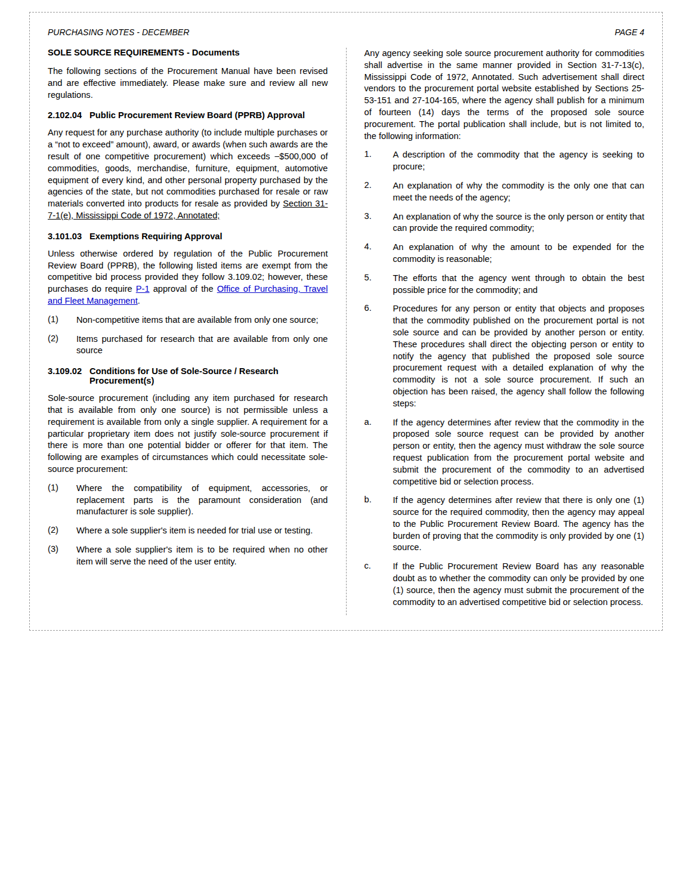PURCHASING NOTES - DECEMBER
PAGE 4
SOLE SOURCE REQUIREMENTS - Documents
The following sections of the Procurement Manual have been revised and are effective immediately. Please make sure and review all new regulations.
2.102.04
Public Procurement Review Board (PPRB) Approval
Any request for any purchase authority (to include multiple purchases or a “not to exceed” amount), award, or awards (when such awards are the result of one competitive procurement) which exceeds $500,000 of commodities, goods, merchandise, furniture, equipment, automotive equipment of every kind, and other personal property purchased by the agencies of the state, but not commodities purchased for resale or raw materials converted into products for resale as provided by Section 31-7-1(e), Mississippi Code of 1972, Annotated;
3.101.03
Exemptions Requiring Approval
Unless otherwise ordered by regulation of the Public Procurement Review Board (PPRB), the following listed items are exempt from the competitive bid process provided they follow 3.109.02; however, these purchases do require P-1 approval of the Office of Purchasing, Travel and Fleet Management.
(1)
Non-competitive items that are available from only one source;
(2)
Items purchased for research that are available from only one source
3.109.02
Conditions for Use of Sole-Source / Research Procurement(s)
Sole-source procurement (including any item purchased for research that is available from only one source) is not permissible unless a requirement is available from only a single supplier. A requirement for a particular proprietary item does not justify sole-source procurement if there is more than one potential bidder or offerer for that item. The following are examples of circumstances which could necessitate sole-source procurement:
(1)
Where the compatibility of equipment, accessories, or replacement parts is the paramount consideration (and manufacturer is sole supplier).
(2)
Where a sole supplier's item is needed for trial use or testing.
(3)
Where a sole supplier's item is to be required when no other item will serve the need of the user entity.
Any agency seeking sole source procurement authority for commodities shall advertise in the same manner provided in Section 31-7-13(c), Mississippi Code of 1972, Annotated. Such advertisement shall direct vendors to the procurement portal website established by Sections 25-53-151 and 27-104-165, where the agency shall publish for a minimum of fourteen (14) days the terms of the proposed sole source procurement. The portal publication shall include, but is not limited to, the following information:
1.
A description of the commodity that the agency is seeking to procure;
2.
An explanation of why the commodity is the only one that can meet the needs of the agency;
3.
An explanation of why the source is the only person or entity that can provide the required commodity;
4.
An explanation of why the amount to be expended for the commodity is reasonable;
5.
The efforts that the agency went through to obtain the best possible price for the commodity; and
6.
Procedures for any person or entity that objects and proposes that the commodity published on the procurement portal is not sole source and can be provided by another person or entity. These procedures shall direct the objecting person or entity to notify the agency that published the proposed sole source procurement request with a detailed explanation of why the commodity is not a sole source procurement. If such an objection has been raised, the agency shall follow the following steps:
a.
If the agency determines after review that the commodity in the proposed sole source request can be provided by another person or entity, then the agency must withdraw the sole source request publication from the procurement portal website and submit the procurement of the commodity to an advertised competitive bid or selection process.
b.
If the agency determines after review that there is only one (1) source for the required commodity, then the agency may appeal to the Public Procurement Review Board. The agency has the burden of proving that the commodity is only provided by one (1) source.
c.
If the Public Procurement Review Board has any reasonable doubt as to whether the commodity can only be provided by one (1) source, then the agency must submit the procurement of the commodity to an advertised competitive bid or selection process.